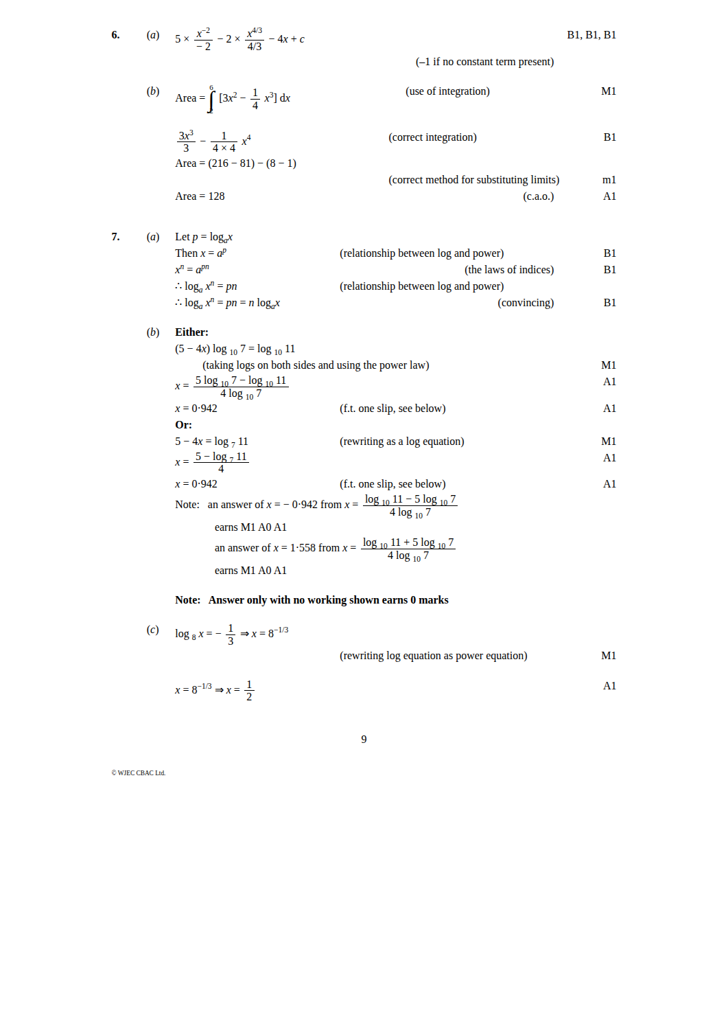| 6. | ( a ) | 5 × x −2 − 2 − 2 × x 4/3 4/3 − 4 x + c | B1, B1, B1 |
| | | (–1 if no constant term present) | |
| | ( b ) | Area = 6 ∫ 2 [3 x 2 − 1 4 x 3 ] d x | (use of integration) | M1 |
| | | 3 x 3 3 − 1 4 × 4 x 4 | (correct integration) | B1 |
| | | Area = (216 − 81) − (8 − 1) | | |
| | | | (correct method for substituting limits) | m1 |
| | | Area = 128 | (c.a.o.) | A1 |
| 7. | ( a ) | Let p = log a x | | |
| | | Then x = a p | (relationship between log and power) | B1 |
| | | x n = a pn | (the laws of indices) | B1 |
| | | ∴ log a x n = pn | (relationship between log and power) | |
| | | ∴ log a x n = pn = n log a x | (convincing) | B1 |
| | ( b ) | Either: | | |
| | | (5 − 4 x ) log 10 7 = log 10 11 | | |
| | | (taking logs on both sides and using the power law) | M1 |
| | | x = 5 log 10 7 − log 10 11 4 log 10 7 | | A1 |
| | | x = 0·942 | (f.t. one slip, see below) | A1 |
| | | Or: | | |
| | | 5 − 4 x = log 7 11 | (rewriting as a log equation) | M1 |
| | | x = 5 − log 7 11 4 | | A1 |
| | | x = 0·942 | (f.t. one slip, see below) | A1 |
| | | Note: an answer of x = − 0·942 from x = log 10 11 − 5 log 10 7 4 log 10 7 | |
| | | earns M1 A0 A1 | |
| | | an answer of x = 1·558 from x = log 10 11 + 5 log 10 7 4 log 10 7 | |
| | | earns M1 A0 A1 | |
| | | Note: Answer only with no working shown earns 0 marks |
| | ( c ) | log 8 x = − 1 3 ⇒ x = 8 −1/3 | | |
| | | | (rewriting log equation as power equation) | M1 |
| | | x = 8 −1/3 ⇒ x = 1 2 | | A1 |
9
© WJEC CBAC Ltd.